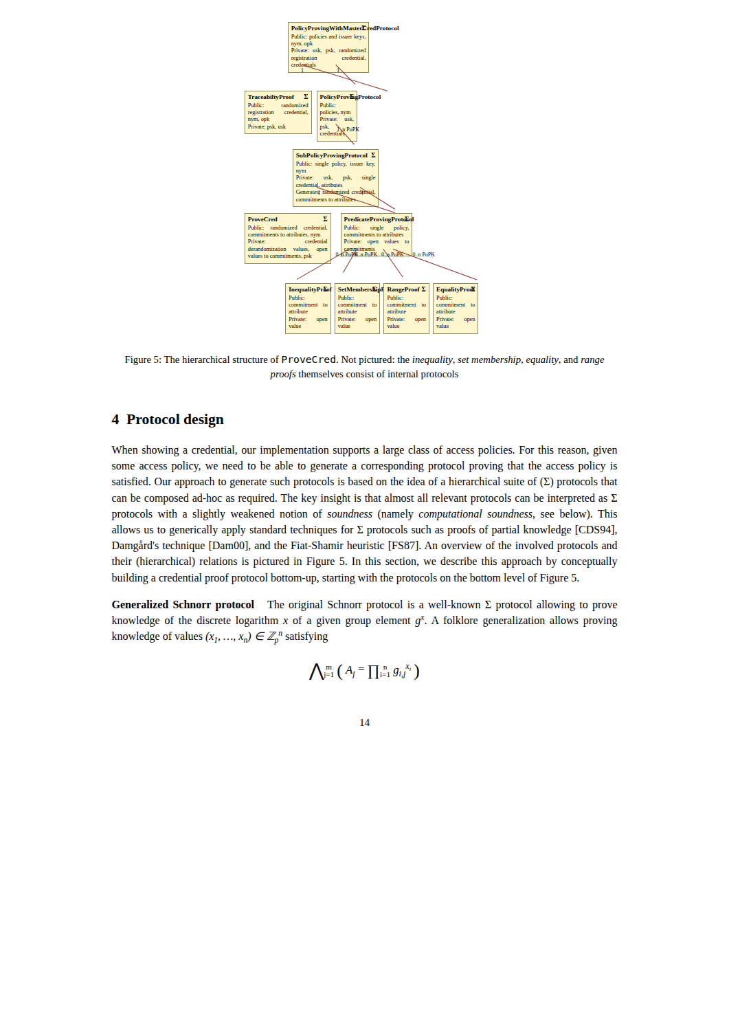Σ PolicyProvingWithMasterCredProtocol
Public: policies and issuer keys, nym, opk
Private: usk, psk, randomized registration credential, credentials
Σ TraceabiltyProof
Public: randomized registration credential, nym, opk
Private: psk, usk
Σ PolicyProvingProtocol
Public: policies, nym
Private: usk, psk, credentials
Σ SubPolicyProvingProtocol
Public: single policy, issuer key, nym
Private: usk, psk, single credential, attributes
Generates: randomized credential, commitments to attributes
Σ ProveCred
Public: randomized credential, commitments to attributes, nym
Private: credential derandomization values, open values to commitments, psk
Σ PredicateProvingProtocol
Public: single policy, commitments to attributes
Private: open values to commitments
Σ InequalityProof
Public: commitment to attribute
Private: open value
Σ SetMembershipProof
Public: commitment to attribute
Private: open value
Σ RangeProof
Public: commitment to attribute
Private: open value
Σ EqualityProof
Public: commitment to attribute
Private: open value
1
1
1..n PoPK
1
1
0..n PoPK
0..n PoPK
0..n PoPK
0..n PoPK
Figure 5: The hierarchical structure of ProveCred. Not pictured: the inequality, set membership, equality, and range proofs themselves consist of internal protocols
4 Protocol design
When showing a credential, our implementation supports a large class of access policies. For this reason, given some access policy, we need to be able to generate a corresponding protocol proving that the access policy is satisfied. Our approach to generate such protocols is based on the idea of a hierarchical suite of (Σ) protocols that can be composed ad-hoc as required. The key insight is that almost all relevant protocols can be interpreted as Σ protocols with a slightly weakened notion of soundness (namely computational soundness, see below). This allows us to generically apply standard techniques for Σ protocols such as proofs of partial knowledge [CDS94], Damgård's technique [Dam00], and the Fiat-Shamir heuristic [FS87]. An overview of the involved protocols and their (hierarchical) relations is pictured in Figure 5. In this section, we describe this approach by conceptually building a credential proof protocol bottom-up, starting with the protocols on the bottom level of Figure 5.
Generalized Schnorr protocol The original Schnorr protocol is a well-known Σ protocol allowing to prove knowledge of the discrete logarithm x of a given group element gx. A folklore generalization allows proving knowledge of values (x1, …, xn) ∈ ℤpn satisfying
⋀mj=1 ( Aj = ∏ni=1 gi,jxi )
14